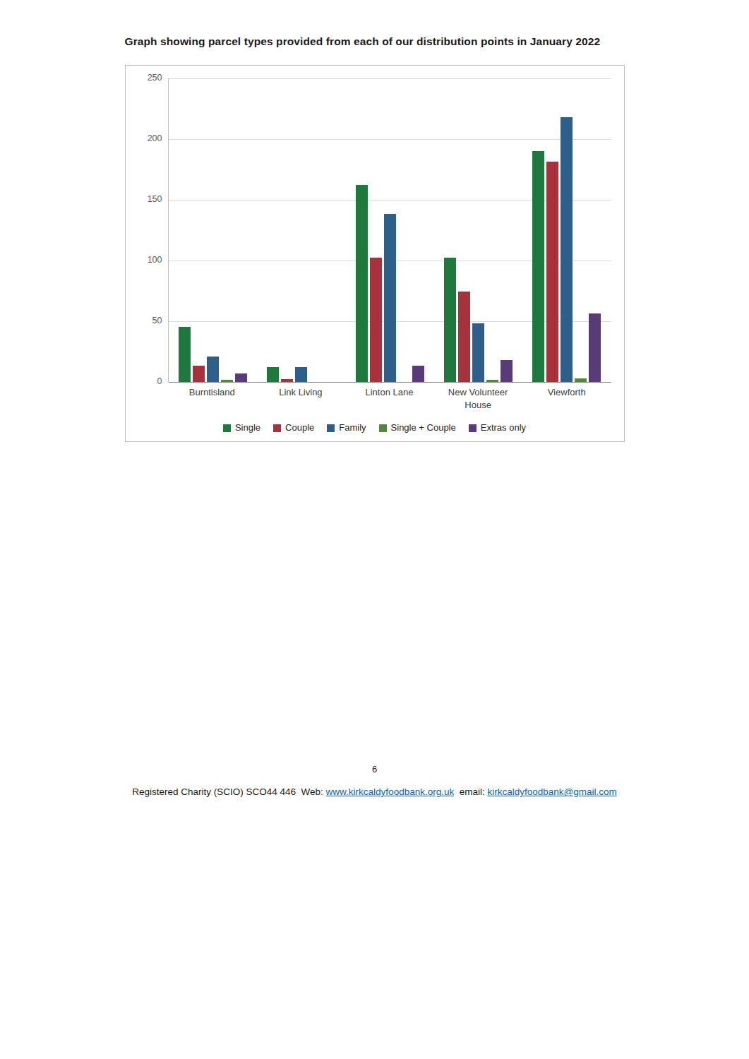Graph showing parcel types provided from each of our distribution points in January 2022
250
200
150
100
50
0
Burntisland Link Living Linton Lane New Volunteer House Viewforth
Single
Couple
Family
Single + Couple
Extras only
6
Registered Charity (SCIO) SCO44 446 Web: www.kirkcaldyfoodbank.org.uk email: kirkcaldyfoodbank@gmail.com